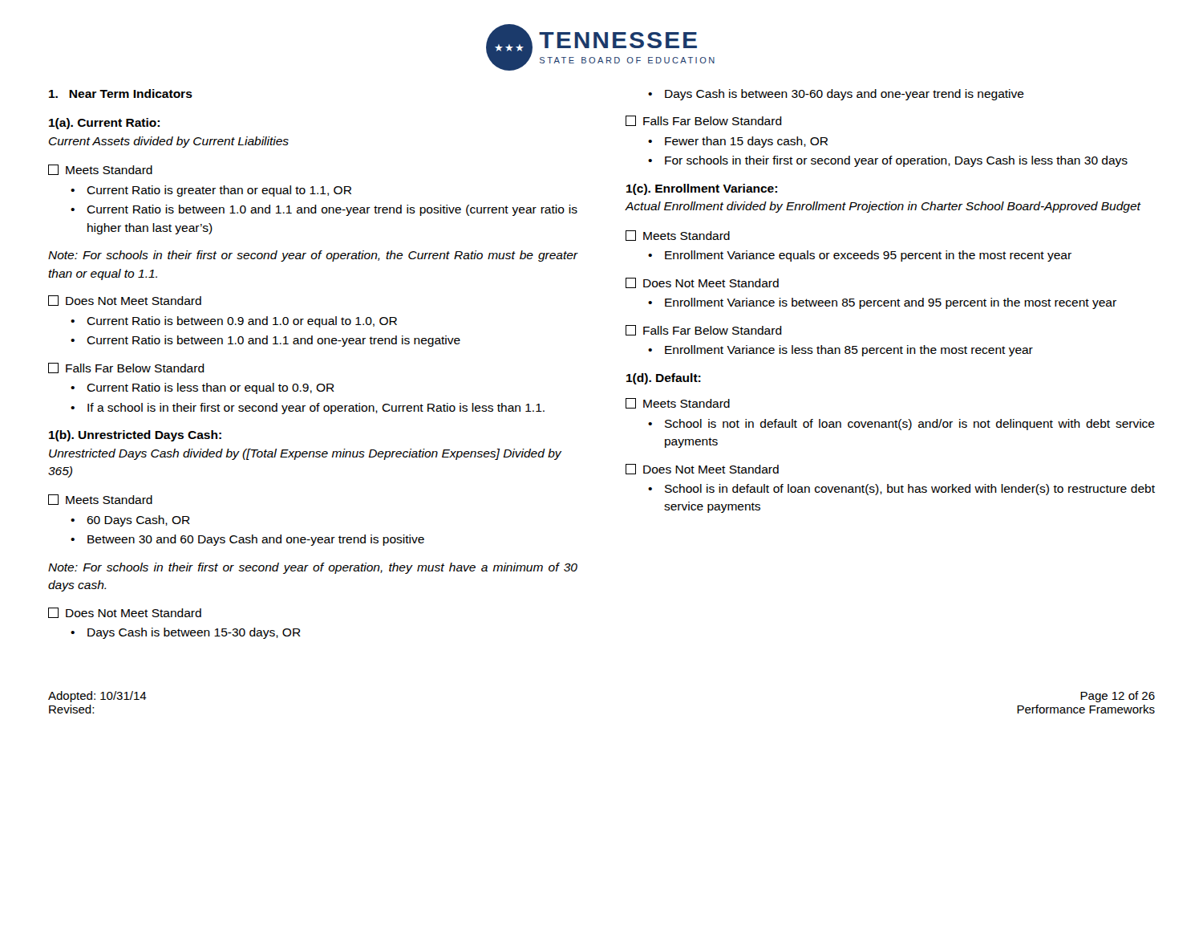★★★TENNESSEE
STATE BOARD OF EDUCATION
1. Near Term Indicators
1(a). Current Ratio:
Current Assets divided by Current Liabilities
Meets Standard
Current Ratio is greater than or equal to 1.1, OR
Current Ratio is between 1.0 and 1.1 and one-year trend is positive (current year ratio is higher than last year’s)
Note: For schools in their first or second year of operation, the Current Ratio must be greater than or equal to 1.1.
Does Not Meet Standard
Current Ratio is between 0.9 and 1.0 or equal to 1.0, OR
Current Ratio is between 1.0 and 1.1 and one-year trend is negative
Falls Far Below Standard
Current Ratio is less than or equal to 0.9, OR
If a school is in their first or second year of operation, Current Ratio is less than 1.1.
1(b). Unrestricted Days Cash:
Unrestricted Days Cash divided by ([Total Expense minus Depreciation Expenses] Divided by 365)
Meets Standard
60 Days Cash, OR
Between 30 and 60 Days Cash and one-year trend is positive
Note: For schools in their first or second year of operation, they must have a minimum of 30 days cash.
Does Not Meet Standard
Days Cash is between 15-30 days, OR
Days Cash is between 30-60 days and one-year trend is negative
Falls Far Below Standard
Fewer than 15 days cash, OR
For schools in their first or second year of operation, Days Cash is less than 30 days
1(c). Enrollment Variance:
Actual Enrollment divided by Enrollment Projection in Charter School Board-Approved Budget
Meets Standard
Enrollment Variance equals or exceeds 95 percent in the most recent year
Does Not Meet Standard
Enrollment Variance is between 85 percent and 95 percent in the most recent year
Falls Far Below Standard
Enrollment Variance is less than 85 percent in the most recent year
1(d). Default:
Meets Standard
School is not in default of loan covenant(s) and/or is not delinquent with debt service payments
Does Not Meet Standard
School is in default of loan covenant(s), but has worked with lender(s) to restructure debt service payments
Adopted: 10/31/14
Revised:
Page 12 of 26
Performance Frameworks